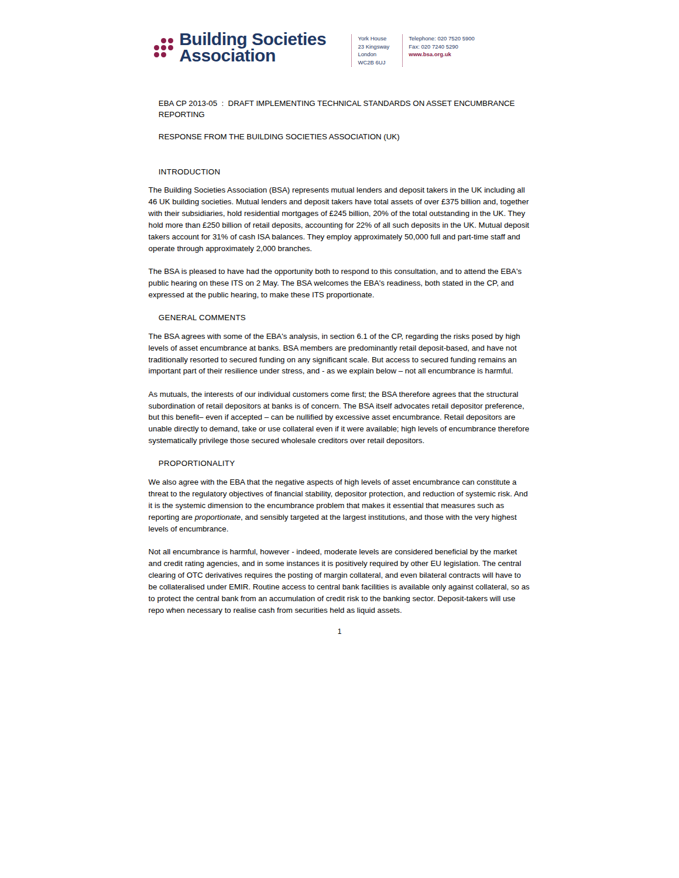Building Societies Association
York House
23 Kingsway
London
WC2B 6UJ
Telephone: 020 7520 5900
Fax: 020 7240 5290
www.bsa.org.uk
EBA CP 2013-05 : DRAFT IMPLEMENTING TECHNICAL STANDARDS ON ASSET ENCUMBRANCE REPORTING
RESPONSE FROM THE BUILDING SOCIETIES ASSOCIATION (UK)
INTRODUCTION
The Building Societies Association (BSA) represents mutual lenders and deposit takers in the UK including all 46 UK building societies. Mutual lenders and deposit takers have total assets of over £375 billion and, together with their subsidiaries, hold residential mortgages of £245 billion, 20% of the total outstanding in the UK. They hold more than £250 billion of retail deposits, accounting for 22% of all such deposits in the UK. Mutual deposit takers account for 31% of cash ISA balances. They employ approximately 50,000 full and part-time staff and operate through approximately 2,000 branches.
The BSA is pleased to have had the opportunity both to respond to this consultation, and to attend the EBA's public hearing on these ITS on 2 May. The BSA welcomes the EBA's readiness, both stated in the CP, and expressed at the public hearing, to make these ITS proportionate.
GENERAL COMMENTS
The BSA agrees with some of the EBA's analysis, in section 6.1 of the CP, regarding the risks posed by high levels of asset encumbrance at banks. BSA members are predominantly retail deposit-based, and have not traditionally resorted to secured funding on any significant scale. But access to secured funding remains an important part of their resilience under stress, and - as we explain below – not all encumbrance is harmful.
As mutuals, the interests of our individual customers come first; the BSA therefore agrees that the structural subordination of retail depositors at banks is of concern. The BSA itself advocates retail depositor preference, but this benefit– even if accepted – can be nullified by excessive asset encumbrance. Retail depositors are unable directly to demand, take or use collateral even if it were available; high levels of encumbrance therefore systematically privilege those secured wholesale creditors over retail depositors.
PROPORTIONALITY
We also agree with the EBA that the negative aspects of high levels of asset encumbrance can constitute a threat to the regulatory objectives of financial stability, depositor protection, and reduction of systemic risk. And it is the systemic dimension to the encumbrance problem that makes it essential that measures such as reporting are proportionate, and sensibly targeted at the largest institutions, and those with the very highest levels of encumbrance.
Not all encumbrance is harmful, however - indeed, moderate levels are considered beneficial by the market and credit rating agencies, and in some instances it is positively required by other EU legislation. The central clearing of OTC derivatives requires the posting of margin collateral, and even bilateral contracts will have to be collateralised under EMIR. Routine access to central bank facilities is available only against collateral, so as to protect the central bank from an accumulation of credit risk to the banking sector. Deposit-takers will use repo when necessary to realise cash from securities held as liquid assets.
1